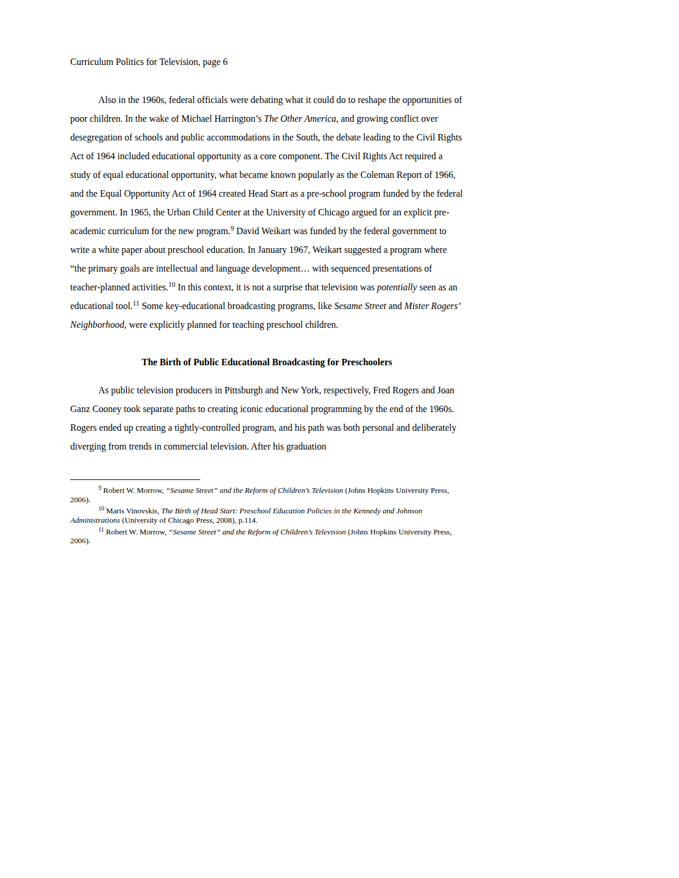Curriculum Politics for Television, page 6
Also in the 1960s, federal officials were debating what it could do to reshape the opportunities of poor children. In the wake of Michael Harrington’s The Other America, and growing conflict over desegregation of schools and public accommodations in the South, the debate leading to the Civil Rights Act of 1964 included educational opportunity as a core component. The Civil Rights Act required a study of equal educational opportunity, what became known popularly as the Coleman Report of 1966, and the Equal Opportunity Act of 1964 created Head Start as a pre-school program funded by the federal government. In 1965, the Urban Child Center at the University of Chicago argued for an explicit pre-academic curriculum for the new program.9 David Weikart was funded by the federal government to write a white paper about preschool education. In January 1967, Weikart suggested a program where “the primary goals are intellectual and language development… with sequenced presentations of teacher-planned activities.10 In this context, it is not a surprise that television was potentially seen as an educational tool.11 Some key-educational broadcasting programs, like Sesame Street and Mister Rogers’ Neighborhood, were explicitly planned for teaching preschool children.
The Birth of Public Educational Broadcasting for Preschoolers
As public television producers in Pittsburgh and New York, respectively, Fred Rogers and Joan Ganz Cooney took separate paths to creating iconic educational programming by the end of the 1960s. Rogers ended up creating a tightly-controlled program, and his path was both personal and deliberately diverging from trends in commercial television. After his graduation
9 Robert W. Morrow, “Sesame Street” and the Reform of Children’s Television (Johns Hopkins University Press, 2006).
10 Maris Vinovskis, The Birth of Head Start: Preschool Education Policies in the Kennedy and Johnson Administrations (University of Chicago Press, 2008), p.114.
11 Robert W. Morrow, “Sesame Street” and the Reform of Children’s Television (Johns Hopkins University Press, 2006).